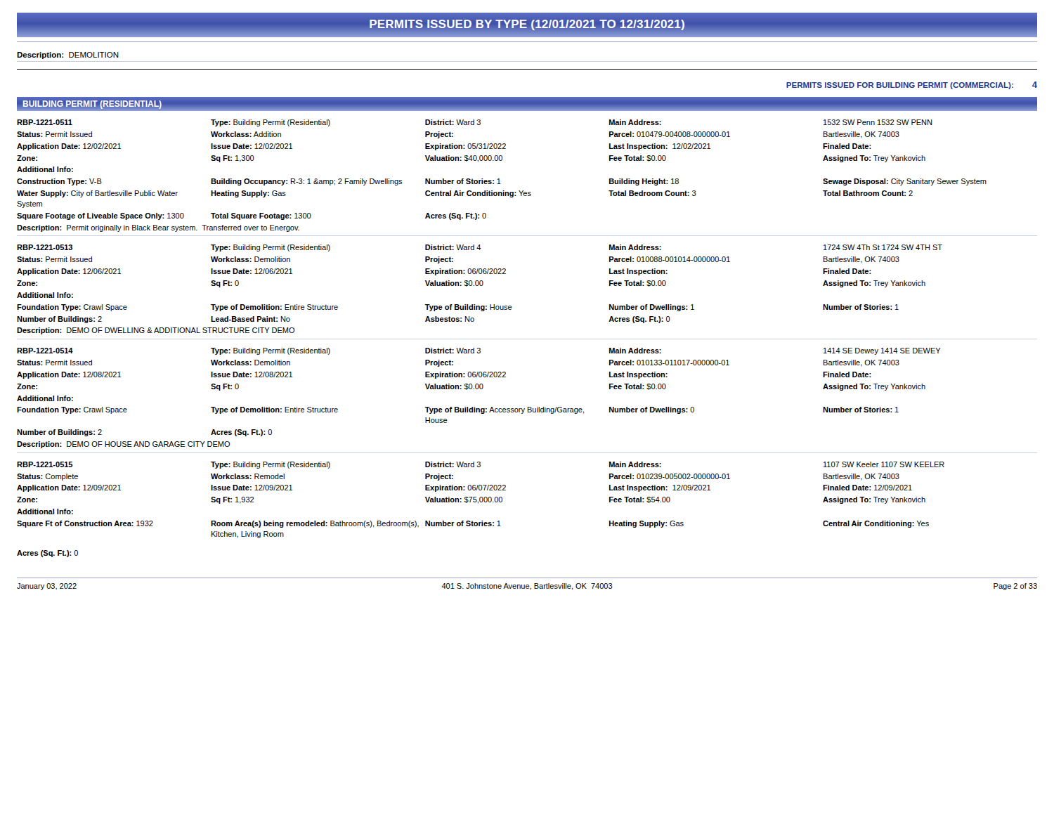PERMITS ISSUED BY TYPE (12/01/2021 TO 12/31/2021)
Description: DEMOLITION
PERMITS ISSUED FOR BUILDING PERMIT (COMMERCIAL):4
BUILDING PERMIT (RESIDENTIAL)
| RBP-1221-0511 | Type: Building Permit (Residential) | District: Ward 3 | Main Address: | 1532 SW Penn 1532 SW PENN |
| Status: Permit Issued | Workclass: Addition | Project: | Parcel: 010479-004008-000000-01 | Bartlesville, OK 74003 |
| Application Date: 12/02/2021 | Issue Date: 12/02/2021 | Expiration: 05/31/2022 | Last Inspection: 12/02/2021 | Finaled Date: |
| Zone: | Sq Ft: 1,300 | Valuation: $40,000.00 | Fee Total: $0.00 | Assigned To: Trey Yankovich |
| Additional Info: | | | | |
| Construction Type: V-B | Building Occupancy: R-3: 1 &amp; 2 Family Dwellings | Number of Stories: 1 | Building Height: 18 | Sewage Disposal: City Sanitary Sewer System |
| Water Supply: City of Bartlesville Public Water System | Heating Supply: Gas | Central Air Conditioning: Yes | Total Bedroom Count: 3 | Total Bathroom Count: 2 |
| Square Footage of Liveable Space Only: 1300 | Total Square Footage: 1300 | Acres (Sq. Ft.): 0 | | |
| Description: Permit originally in Black Bear system. Transferred over to Energov. |
| RBP-1221-0513 | Type: Building Permit (Residential) | District: Ward 4 | Main Address: | 1724 SW 4Th St 1724 SW 4TH ST |
| Status: Permit Issued | Workclass: Demolition | Project: | Parcel: 010088-001014-000000-01 | Bartlesville, OK 74003 |
| Application Date: 12/06/2021 | Issue Date: 12/06/2021 | Expiration: 06/06/2022 | Last Inspection: | Finaled Date: |
| Zone: | Sq Ft: 0 | Valuation: $0.00 | Fee Total: $0.00 | Assigned To: Trey Yankovich |
| Additional Info: | | | | |
| Foundation Type: Crawl Space | Type of Demolition: Entire Structure | Type of Building: House | Number of Dwellings: 1 | Number of Stories: 1 |
| Number of Buildings: 2 | Lead-Based Paint: No | Asbestos: No | Acres (Sq. Ft.): 0 | |
| Description: DEMO OF DWELLING & ADDITIONAL STRUCTURE CITY DEMO |
| RBP-1221-0514 | Type: Building Permit (Residential) | District: Ward 3 | Main Address: | 1414 SE Dewey 1414 SE DEWEY |
| Status: Permit Issued | Workclass: Demolition | Project: | Parcel: 010133-011017-000000-01 | Bartlesville, OK 74003 |
| Application Date: 12/08/2021 | Issue Date: 12/08/2021 | Expiration: 06/06/2022 | Last Inspection: | Finaled Date: |
| Zone: | Sq Ft: 0 | Valuation: $0.00 | Fee Total: $0.00 | Assigned To: Trey Yankovich |
| Additional Info: | | | | |
| Foundation Type: Crawl Space | Type of Demolition: Entire Structure | Type of Building: Accessory Building/Garage, House | Number of Dwellings: 0 | Number of Stories: 1 |
| Number of Buildings: 2 | Acres (Sq. Ft.): 0 | | | |
| Description: DEMO OF HOUSE AND GARAGE CITY DEMO |
| RBP-1221-0515 | Type: Building Permit (Residential) | District: Ward 3 | Main Address: | 1107 SW Keeler 1107 SW KEELER |
| Status: Complete | Workclass: Remodel | Project: | Parcel: 010239-005002-000000-01 | Bartlesville, OK 74003 |
| Application Date: 12/09/2021 | Issue Date: 12/09/2021 | Expiration: 06/07/2022 | Last Inspection: 12/09/2021 | Finaled Date: 12/09/2021 |
| Zone: | Sq Ft: 1,932 | Valuation: $75,000.00 | Fee Total: $54.00 | Assigned To: Trey Yankovich |
| Additional Info: | | | | |
| Square Ft of Construction Area: 1932 | Room Area(s) being remodeled: Bathroom(s), Bedroom(s), Kitchen, Living Room | Number of Stories: 1 | Heating Supply: Gas | Central Air Conditioning: Yes |
| Acres (Sq. Ft.): 0 | | | | |
January 03, 2022
401 S. Johnstone Avenue, Bartlesville, OK 74003
Page 2 of 33